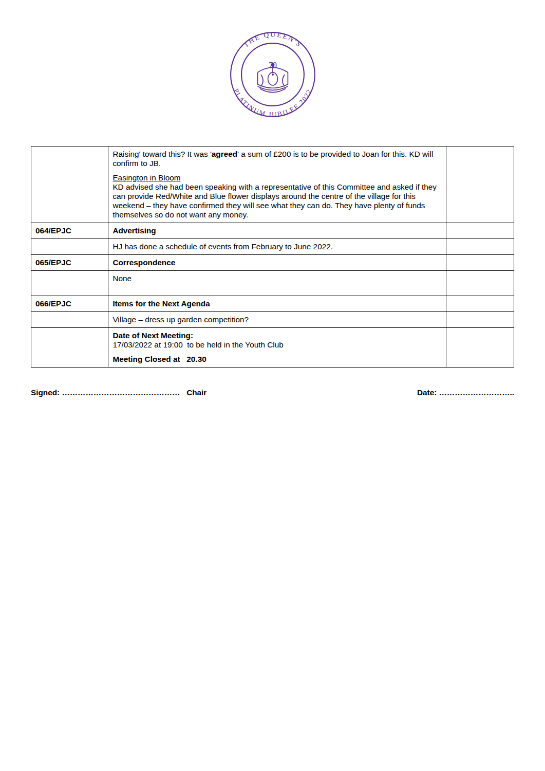THE QUEEN'S PLATINUM JUBILEE 2022 70
| | Raising' toward this? It was ' agreed ' a sum of £200 is to be provided to Joan for this. KD will confirm to JB. Easington in Bloom KD advised she had been speaking with a representative of this Committee and asked if they can provide Red/White and Blue flower displays around the centre of the village for this weekend – they have confirmed they will see what they can do. They have plenty of funds themselves so do not want any money. | |
| 064/EPJC | Advertising | |
| | HJ has done a schedule of events from February to June 2022. | |
| 065/EPJC | Correspondence | |
| | None | |
| 066/EPJC | Items for the Next Agenda | |
| | Village – dress up garden competition? | |
| | Date of Next Meeting: 17/03/2022 at 19:00 to be held in the Youth Club Meeting Closed at 20.30 | |
Signed: ……………………………………… Chair Date: ………………………..